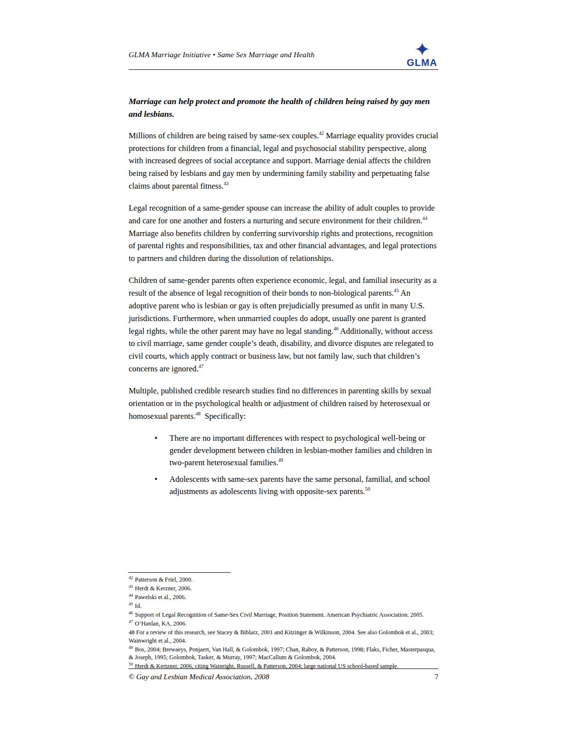GLMA Marriage Initiative • Same Sex Marriage and Health
✦ GLMA
Marriage can help protect and promote the health of children being raised by gay men and lesbians.
Millions of children are being raised by same-sex couples.42 Marriage equality provides crucial protections for children from a financial, legal and psychosocial stability perspective, along with increased degrees of social acceptance and support. Marriage denial affects the children being raised by lesbians and gay men by undermining family stability and perpetuating false claims about parental fitness.43
Legal recognition of a same-gender spouse can increase the ability of adult couples to provide and care for one another and fosters a nurturing and secure environment for their children.44 Marriage also benefits children by conferring survivorship rights and protections, recognition of parental rights and responsibilities, tax and other financial advantages, and legal protections to partners and children during the dissolution of relationships.
Children of same-gender parents often experience economic, legal, and familial insecurity as a result of the absence of legal recognition of their bonds to non-biological parents.45 An adoptive parent who is lesbian or gay is often prejudicially presumed as unfit in many U.S. jurisdictions. Furthermore, when unmarried couples do adopt, usually one parent is granted legal rights, while the other parent may have no legal standing.46 Additionally, without access to civil marriage, same gender couple’s death, disability, and divorce disputes are relegated to civil courts, which apply contract or business law, but not family law, such that children’s concerns are ignored.47
Multiple, published credible research studies find no differences in parenting skills by sexual orientation or in the psychological health or adjustment of children raised by heterosexual or homosexual parents.48 Specifically:
There are no important differences with respect to psychological well-being or gender development between children in lesbian-mother families and children in two-parent heterosexual families.49
Adolescents with same-sex parents have the same personal, familial, and school adjustments as adolescents living with opposite-sex parents.50
42 Patterson & Friel, 2000.
43 Herdt & Kerzner, 2006.
44 Pawelski et al., 2006.
45 Id.
46 Support of Legal Recognition of Same-Sex Civil Marriage, Position Statement. American Psychiatric Association. 2005.
47 O’Hanlan, KA, 2006.
48 For a review of this research, see Stacey & Biblarz, 2001 and Kitzinger & Wilkinson, 2004. See also Golombok et al., 2003; Wainwright et al., 2004.
49 Bos, 2004; Brewaeys, Ponjaert, Van Hall, & Golombok, 1997; Chan, Raboy, & Patterson, 1998; Flaks, Ficher, Masterpasqua, & Joseph, 1995; Golombok, Tasker, & Murray, 1997; MacCallum & Golombok, 2004.
50 Herdt & Kertzner, 2006, citing Wainright, Russell, & Patterson, 2004; large national US school-based sample.
© Gay and Lesbian Medical Association, 2008
7